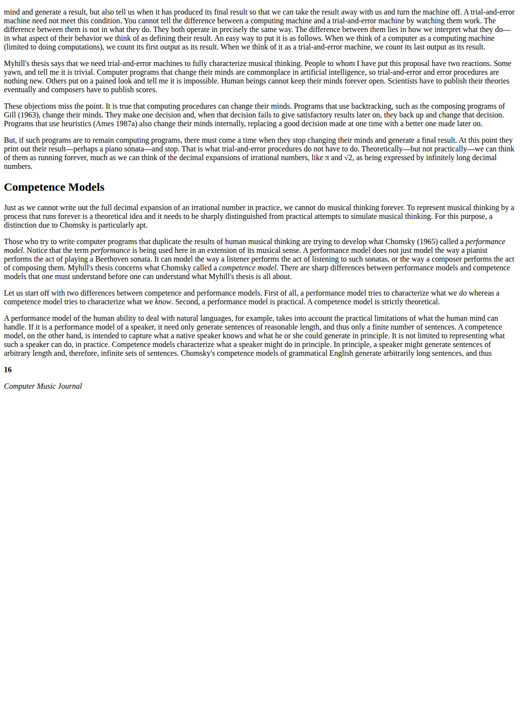mind and generate a result, but also tell us when it has produced its final result so that we can take the result away with us and turn the machine off. A trial-and-error machine need not meet this condition. You cannot tell the difference between a computing machine and a trial-and-error machine by watching them work. The difference between them is not in what they do. They both operate in precisely the same way. The difference between them lies in how we interpret what they do—in what aspect of their behavior we think of as defining their result. An easy way to put it is as follows. When we think of a computer as a computing machine (limited to doing computations), we count its first output as its result. When we think of it as a trial-and-error machine, we count its last output as its result.
Myhill's thesis says that we need trial-and-error machines to fully characterize musical thinking. People to whom I have put this proposal have two reactions. Some yawn, and tell me it is trivial. Computer programs that change their minds are commonplace in artificial intelligence, so trial-and-error and error procedures are nothing new. Others put on a pained look and tell me it is impossible. Human beings cannot keep their minds forever open. Scientists have to publish their theories eventually and composers have to publish scores.
These objections miss the point. It is true that computing procedures can change their minds. Programs that use backtracking, such as the composing programs of Gill (1963), change their minds. They make one decision and, when that decision fails to give satisfactory results later on, they back up and change that decision. Programs that use heuristics (Ames 1987a) also change their minds internally, replacing a good decision made at one time with a better one made later on.
But, if such programs are to remain computing programs, there must come a time when they stop changing their minds and generate a final result. At this point they print out their result—perhaps a piano sonata—and stop. That is what trial-and-error procedures do not have to do. Theoretically—but not practically—we can think of them as running forever, much as we can think of the decimal expansions of irrational numbers, like π and √2, as being expressed by infinitely long decimal numbers.
Competence Models
Just as we cannot write out the full decimal expansion of an irrational number in practice, we cannot do musical thinking forever. To represent musical thinking by a process that runs forever is a theoretical idea and it needs to be sharply distinguished from practical attempts to simulate musical thinking. For this purpose, a distinction due to Chomsky is particularly apt.
Those who try to write computer programs that duplicate the results of human musical thinking are trying to develop what Chomsky (1965) called a performance model. Notice that the term performance is being used here in an extension of its musical sense. A performance model does not just model the way a pianist performs the act of playing a Beethoven sonata. It can model the way a listener performs the act of listening to such sonatas, or the way a composer performs the act of composing them. Myhill's thesis concerns what Chomsky called a competence model. There are sharp differences between performance models and competence models that one must understand before one can understand what Myhill's thesis is all about.
Let us start off with two differences between competence and performance models. First of all, a performance model tries to characterize what we do whereas a competence model tries to characterize what we know. Second, a performance model is practical. A competence model is strictly theoretical.
A performance model of the human ability to deal with natural languages, for example, takes into account the practical limitations of what the human mind can handle. If it is a performance model of a speaker, it need only generate sentences of reasonable length, and thus only a finite number of sentences. A competence model, on the other hand, is intended to capture what a native speaker knows and what he or she could generate in principle. It is not limited to representing what such a speaker can do, in practice. Competence models characterize what a speaker might do in principle. In principle, a speaker might generate sentences of arbitrary length and, therefore, infinite sets of sentences. Chomsky's competence models of grammatical English generate arbitrarily long sentences, and thus
16
Computer Music Journal